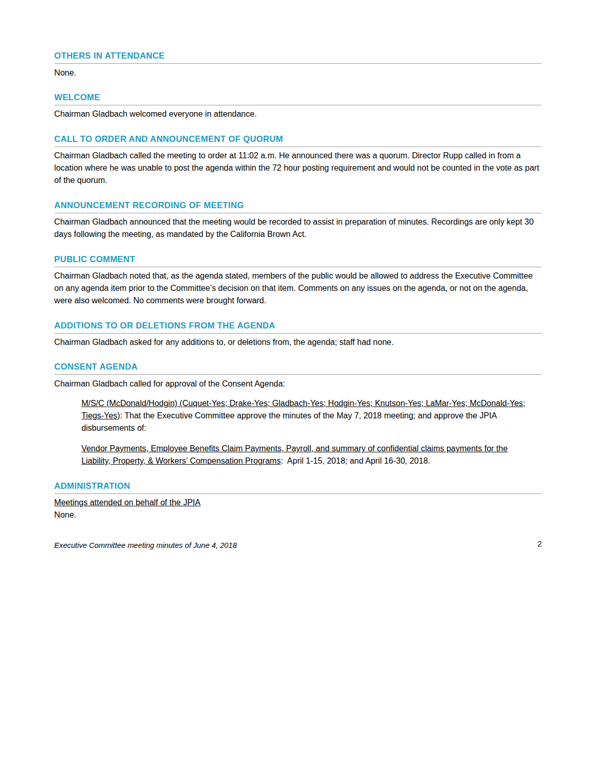Others in Attendance
None.
Welcome
Chairman Gladbach welcomed everyone in attendance.
Call to Order and Announcement of Quorum
Chairman Gladbach called the meeting to order at 11:02 a.m. He announced there was a quorum. Director Rupp called in from a location where he was unable to post the agenda within the 72 hour posting requirement and would not be counted in the vote as part of the quorum.
Announcement Recording of Meeting
Chairman Gladbach announced that the meeting would be recorded to assist in preparation of minutes. Recordings are only kept 30 days following the meeting, as mandated by the California Brown Act.
Public Comment
Chairman Gladbach noted that, as the agenda stated, members of the public would be allowed to address the Executive Committee on any agenda item prior to the Committee’s decision on that item. Comments on any issues on the agenda, or not on the agenda, were also welcomed. No comments were brought forward.
Additions to or Deletions from the Agenda
Chairman Gladbach asked for any additions to, or deletions from, the agenda; staff had none.
Consent Agenda
Chairman Gladbach called for approval of the Consent Agenda:
M/S/C (McDonald/Hodgin) (Cuquet-Yes; Drake-Yes; Gladbach-Yes; Hodgin-Yes; Knutson-Yes; LaMar-Yes; McDonald-Yes; Tiegs-Yes): That the Executive Committee approve the minutes of the May 7, 2018 meeting; and approve the JPIA disbursements of:
Vendor Payments, Employee Benefits Claim Payments, Payroll, and summary of confidential claims payments for the Liability, Property, & Workers’ Compensation Programs: April 1-15, 2018; and April 16-30, 2018.
Administration
Meetings attended on behalf of the JPIA
None.
Executive Committee meeting minutes of June 4, 2018
2